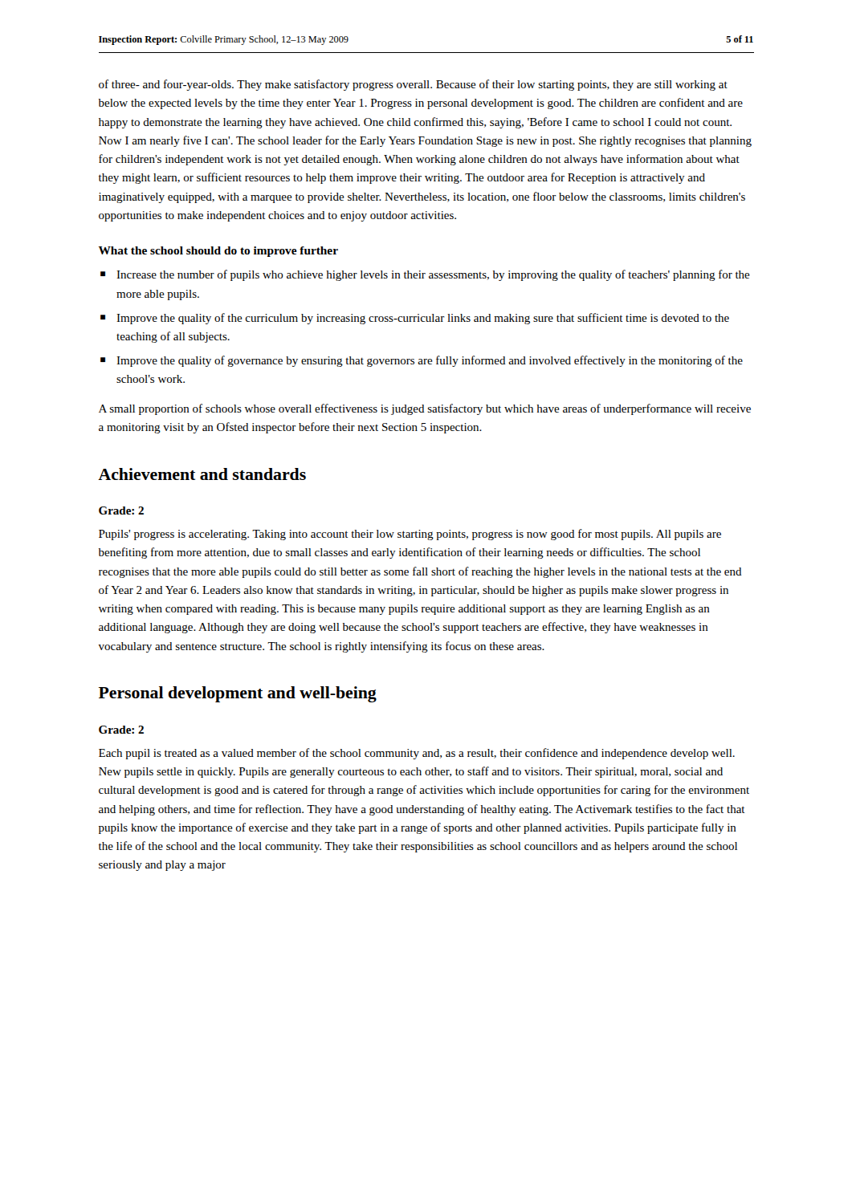Inspection Report: Colville Primary School, 12–13 May 2009 5 of 11
of three- and four-year-olds. They make satisfactory progress overall. Because of their low starting points, they are still working at below the expected levels by the time they enter Year 1. Progress in personal development is good. The children are confident and are happy to demonstrate the learning they have achieved. One child confirmed this, saying, 'Before I came to school I could not count. Now I am nearly five I can'. The school leader for the Early Years Foundation Stage is new in post. She rightly recognises that planning for children's independent work is not yet detailed enough. When working alone children do not always have information about what they might learn, or sufficient resources to help them improve their writing. The outdoor area for Reception is attractively and imaginatively equipped, with a marquee to provide shelter. Nevertheless, its location, one floor below the classrooms, limits children's opportunities to make independent choices and to enjoy outdoor activities.
What the school should do to improve further
Increase the number of pupils who achieve higher levels in their assessments, by improving the quality of teachers' planning for the more able pupils.
Improve the quality of the curriculum by increasing cross-curricular links and making sure that sufficient time is devoted to the teaching of all subjects.
Improve the quality of governance by ensuring that governors are fully informed and involved effectively in the monitoring of the school's work.
A small proportion of schools whose overall effectiveness is judged satisfactory but which have areas of underperformance will receive a monitoring visit by an Ofsted inspector before their next Section 5 inspection.
Achievement and standards
Grade: 2
Pupils' progress is accelerating. Taking into account their low starting points, progress is now good for most pupils. All pupils are benefiting from more attention, due to small classes and early identification of their learning needs or difficulties. The school recognises that the more able pupils could do still better as some fall short of reaching the higher levels in the national tests at the end of Year 2 and Year 6. Leaders also know that standards in writing, in particular, should be higher as pupils make slower progress in writing when compared with reading. This is because many pupils require additional support as they are learning English as an additional language. Although they are doing well because the school's support teachers are effective, they have weaknesses in vocabulary and sentence structure. The school is rightly intensifying its focus on these areas.
Personal development and well-being
Grade: 2
Each pupil is treated as a valued member of the school community and, as a result, their confidence and independence develop well. New pupils settle in quickly. Pupils are generally courteous to each other, to staff and to visitors. Their spiritual, moral, social and cultural development is good and is catered for through a range of activities which include opportunities for caring for the environment and helping others, and time for reflection. They have a good understanding of healthy eating. The Activemark testifies to the fact that pupils know the importance of exercise and they take part in a range of sports and other planned activities. Pupils participate fully in the life of the school and the local community. They take their responsibilities as school councillors and as helpers around the school seriously and play a major